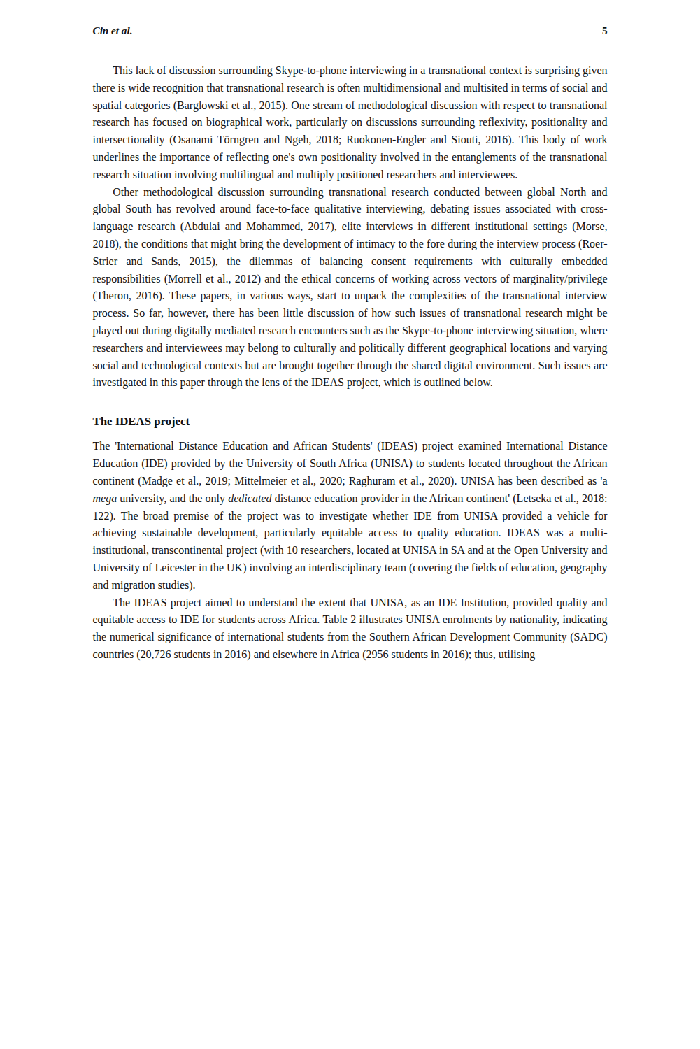Cin et al. 5
This lack of discussion surrounding Skype-to-phone interviewing in a transnational context is surprising given there is wide recognition that transnational research is often multidimensional and multisited in terms of social and spatial categories (Barglowski et al., 2015). One stream of methodological discussion with respect to transnational research has focused on biographical work, particularly on discussions surrounding reflexivity, positionality and intersectionality (Osanami Törngren and Ngeh, 2018; Ruokonen-Engler and Siouti, 2016). This body of work underlines the importance of reflecting one's own positionality involved in the entanglements of the transnational research situation involving multilingual and multiply positioned researchers and interviewees.
Other methodological discussion surrounding transnational research conducted between global North and global South has revolved around face-to-face qualitative interviewing, debating issues associated with cross-language research (Abdulai and Mohammed, 2017), elite interviews in different institutional settings (Morse, 2018), the conditions that might bring the development of intimacy to the fore during the interview process (Roer-Strier and Sands, 2015), the dilemmas of balancing consent requirements with culturally embedded responsibilities (Morrell et al., 2012) and the ethical concerns of working across vectors of marginality/privilege (Theron, 2016). These papers, in various ways, start to unpack the complexities of the transnational interview process. So far, however, there has been little discussion of how such issues of transnational research might be played out during digitally mediated research encounters such as the Skype-to-phone interviewing situation, where researchers and interviewees may belong to culturally and politically different geographical locations and varying social and technological contexts but are brought together through the shared digital environment. Such issues are investigated in this paper through the lens of the IDEAS project, which is outlined below.
The IDEAS project
The 'International Distance Education and African Students' (IDEAS) project examined International Distance Education (IDE) provided by the University of South Africa (UNISA) to students located throughout the African continent (Madge et al., 2019; Mittelmeier et al., 2020; Raghuram et al., 2020). UNISA has been described as 'a mega university, and the only dedicated distance education provider in the African continent' (Letseka et al., 2018: 122). The broad premise of the project was to investigate whether IDE from UNISA provided a vehicle for achieving sustainable development, particularly equitable access to quality education. IDEAS was a multi-institutional, transcontinental project (with 10 researchers, located at UNISA in SA and at the Open University and University of Leicester in the UK) involving an interdisciplinary team (covering the fields of education, geography and migration studies).
The IDEAS project aimed to understand the extent that UNISA, as an IDE Institution, provided quality and equitable access to IDE for students across Africa. Table 2 illustrates UNISA enrolments by nationality, indicating the numerical significance of international students from the Southern African Development Community (SADC) countries (20,726 students in 2016) and elsewhere in Africa (2956 students in 2016); thus, utilising